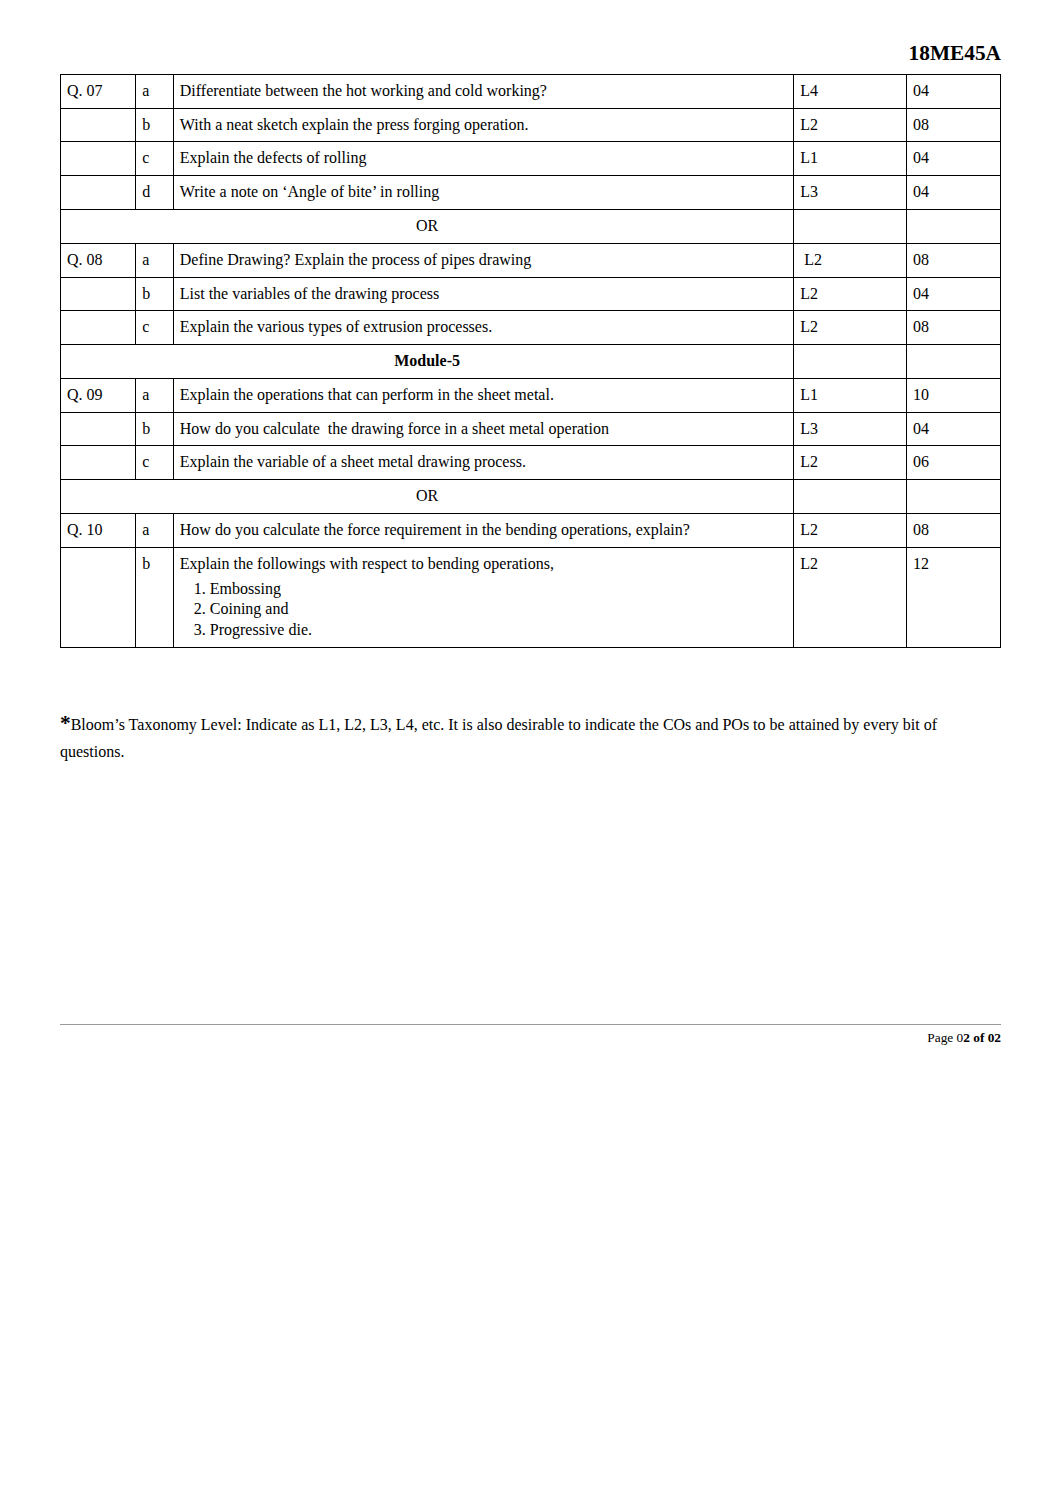18ME45A
| Q. 07 | a | Differentiate between the hot working and cold working? | L4 | 04 |
| | b | With a neat sketch explain the press forging operation. | L2 | 08 |
| | c | Explain the defects of rolling | L1 | 04 |
| | d | Write a note on ‘Angle of bite’ in rolling | L3 | 04 |
| OR | | |
| Q. 08 | a | Define Drawing? Explain the process of pipes drawing | L2 | 08 |
| | b | List the variables of the drawing process | L2 | 04 |
| | c | Explain the various types of extrusion processes. | L2 | 08 |
| Module-5 | | |
| Q. 09 | a | Explain the operations that can perform in the sheet metal. | L1 | 10 |
| | b | How do you calculate the drawing force in a sheet metal operation | L3 | 04 |
| | c | Explain the variable of a sheet metal drawing process. | L2 | 06 |
| OR | | |
| Q. 10 | a | How do you calculate the force requirement in the bending operations, explain? | L2 | 08 |
| | b | Explain the followings with respect to bending operations, Embossing Coining and Progressive die. | L2 | 12 |
*Bloom’s Taxonomy Level: Indicate as L1, L2, L3, L4, etc. It is also desirable to indicate the COs and POs to be attained by every bit of questions.
Page 02 of 02